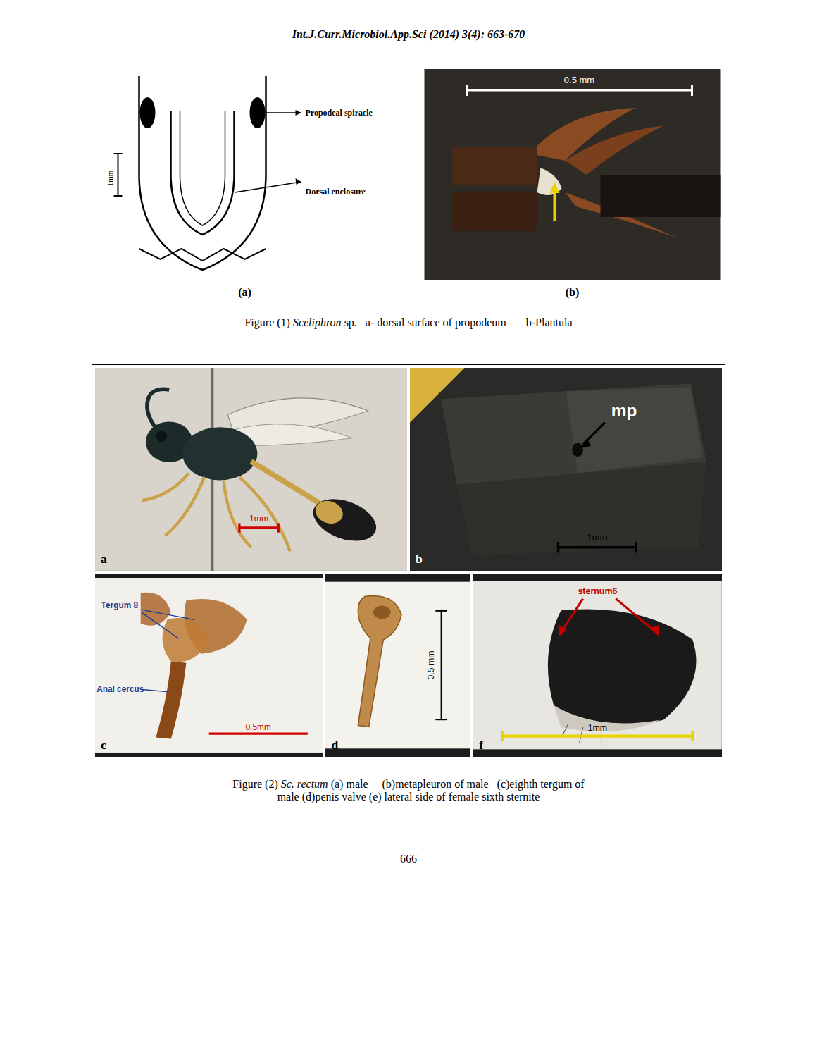Int.J.Curr.Microbiol.App.Sci (2014) 3(4): 663-670
1mm Propodeal spiracle Dorsal enclosure
(a)
0.5 mm
(b)
Figure (1) Sceliphron sp. a- dorsal surface of propodeum b-Plantula
1mm a
mp 1mm b
Tergum 8 Anal cercus 0.5mm c
0.5 mm d
sternum6 1mm f
Figure (2) Sc. rectum (a) male (b)metapleuron of male (c)eighth tergum of
male (d)penis valve (e) lateral side of female sixth sternite
666